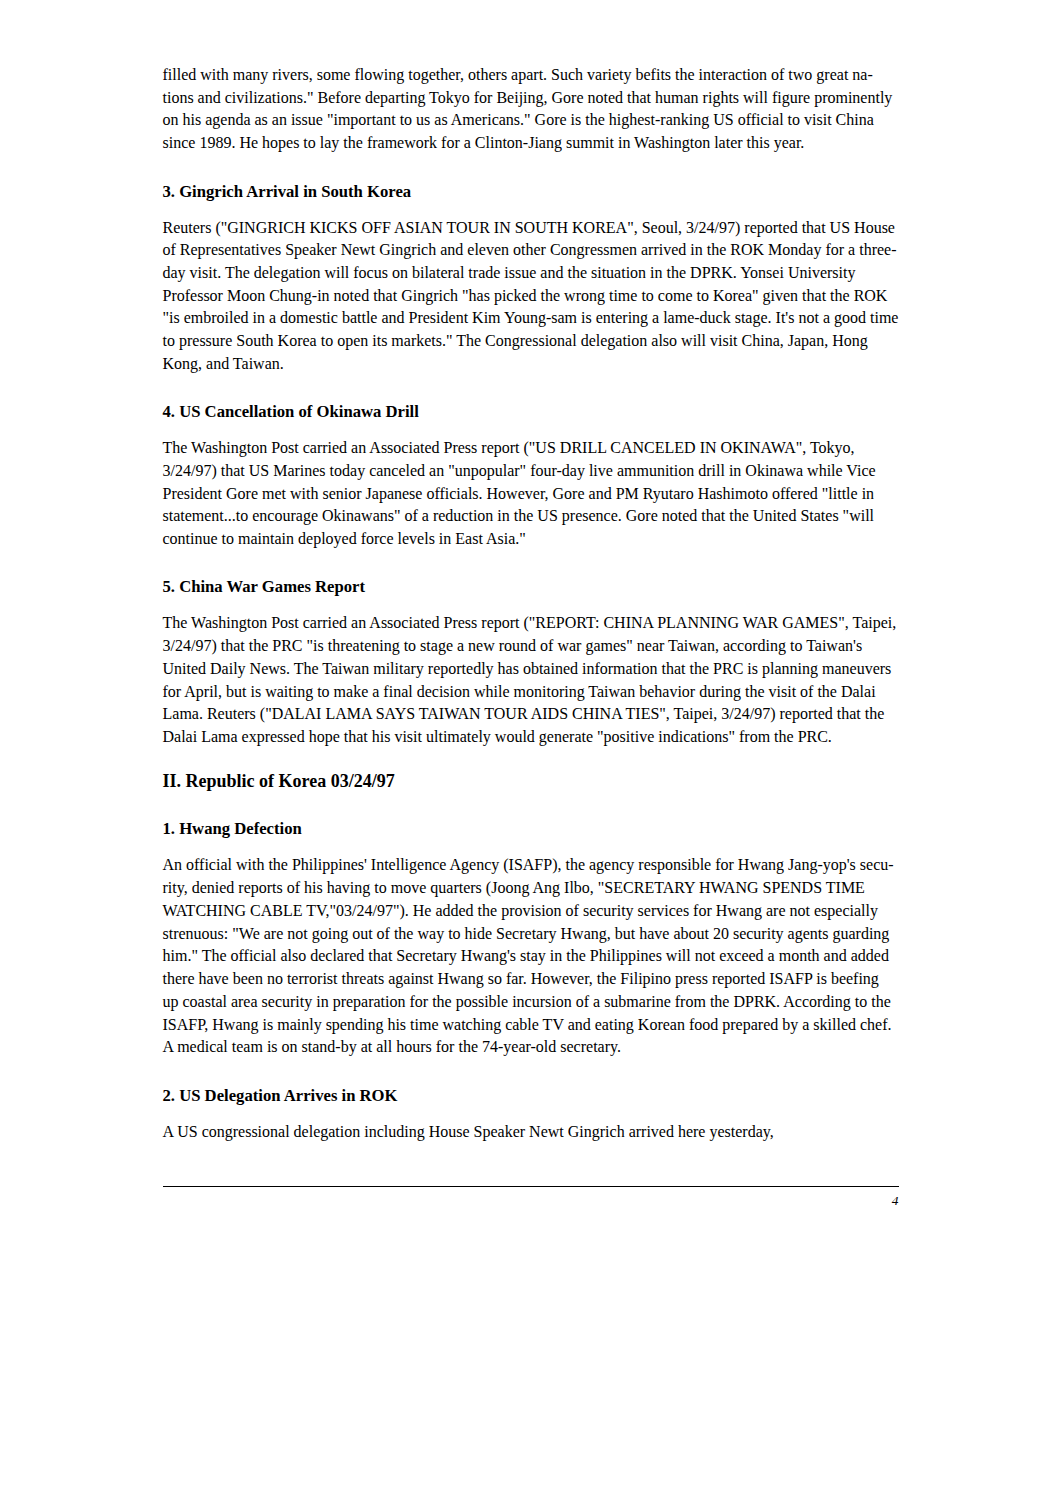filled with many rivers, some flowing together, others apart. Such variety befits the interaction of two great nations and civilizations." Before departing Tokyo for Beijing, Gore noted that human rights will figure prominently on his agenda as an issue "important to us as Americans." Gore is the highest-ranking US official to visit China since 1989. He hopes to lay the framework for a Clinton-Jiang summit in Washington later this year.
3. Gingrich Arrival in South Korea
Reuters ("GINGRICH KICKS OFF ASIAN TOUR IN SOUTH KOREA", Seoul, 3/24/97) reported that US House of Representatives Speaker Newt Gingrich and eleven other Congressmen arrived in the ROK Monday for a three-day visit. The delegation will focus on bilateral trade issue and the situation in the DPRK. Yonsei University Professor Moon Chung-in noted that Gingrich "has picked the wrong time to come to Korea" given that the ROK "is embroiled in a domestic battle and President Kim Young-sam is entering a lame-duck stage. It's not a good time to pressure South Korea to open its markets." The Congressional delegation also will visit China, Japan, Hong Kong, and Taiwan.
4. US Cancellation of Okinawa Drill
The Washington Post carried an Associated Press report ("US DRILL CANCELED IN OKINAWA", Tokyo, 3/24/97) that US Marines today canceled an "unpopular" four-day live ammunition drill in Okinawa while Vice President Gore met with senior Japanese officials. However, Gore and PM Ryutaro Hashimoto offered "little in statement...to encourage Okinawans" of a reduction in the US presence. Gore noted that the United States "will continue to maintain deployed force levels in East Asia."
5. China War Games Report
The Washington Post carried an Associated Press report ("REPORT: CHINA PLANNING WAR GAMES", Taipei, 3/24/97) that the PRC "is threatening to stage a new round of war games" near Taiwan, according to Taiwan's United Daily News. The Taiwan military reportedly has obtained information that the PRC is planning maneuvers for April, but is waiting to make a final decision while monitoring Taiwan behavior during the visit of the Dalai Lama. Reuters ("DALAI LAMA SAYS TAIWAN TOUR AIDS CHINA TIES", Taipei, 3/24/97) reported that the Dalai Lama expressed hope that his visit ultimately would generate "positive indications" from the PRC.
II. Republic of Korea 03/24/97
1. Hwang Defection
An official with the Philippines' Intelligence Agency (ISAFP), the agency responsible for Hwang Jang-yop's security, denied reports of his having to move quarters (Joong Ang Ilbo, "SECRETARY HWANG SPENDS TIME WATCHING CABLE TV,"03/24/97"). He added the provision of security services for Hwang are not especially strenuous: "We are not going out of the way to hide Secretary Hwang, but have about 20 security agents guarding him." The official also declared that Secretary Hwang's stay in the Philippines will not exceed a month and added there have been no terrorist threats against Hwang so far. However, the Filipino press reported ISAFP is beefing up coastal area security in preparation for the possible incursion of a submarine from the DPRK. According to the ISAFP, Hwang is mainly spending his time watching cable TV and eating Korean food prepared by a skilled chef. A medical team is on stand-by at all hours for the 74-year-old secretary.
2. US Delegation Arrives in ROK
A US congressional delegation including House Speaker Newt Gingrich arrived here yesterday,
4